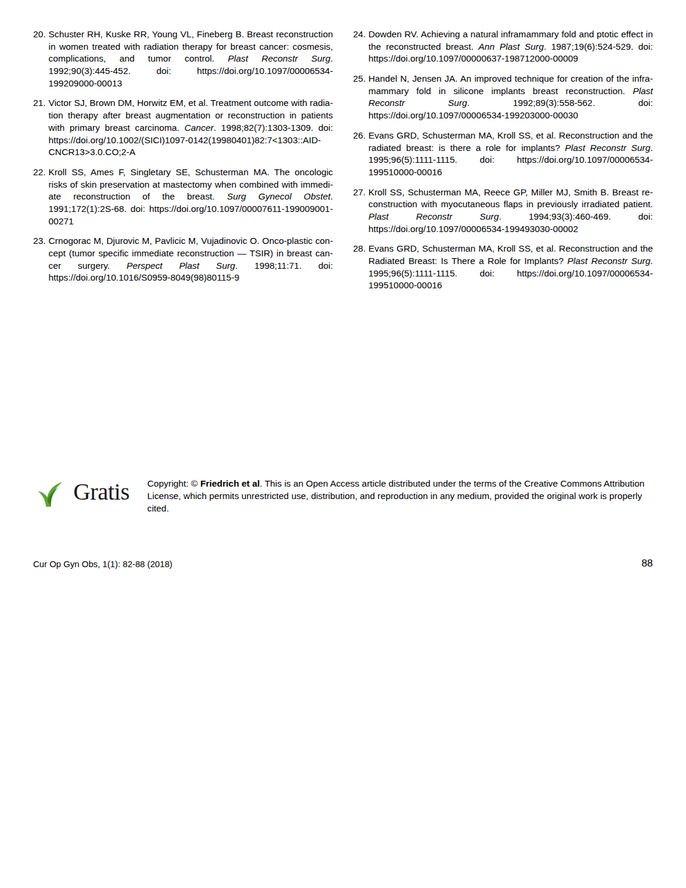20. Schuster RH, Kuske RR, Young VL, Fineberg B. Breast reconstruction in women treated with radiation therapy for breast cancer: cosmesis, complications, and tumor control. Plast Reconstr Surg. 1992;90(3):445-452. doi: https://doi.org/10.1097/00006534-199209000-00013
21. Victor SJ, Brown DM, Horwitz EM, et al. Treatment outcome with radiation therapy after breast augmentation or reconstruction in patients with primary breast carcinoma. Cancer. 1998;82(7):1303-1309. doi: https://doi.org/10.1002/(SICI)1097-0142(19980401)82:7<1303::AID-CNCR13>3.0.CO;2-A
22. Kroll SS, Ames F, Singletary SE, Schusterman MA. The oncologic risks of skin preservation at mastectomy when combined with immediate reconstruction of the breast. Surg Gynecol Obstet. 1991;172(1):2S-68. doi: https://doi.org/10.1097/00007611-199009001-00271
23. Crnogorac M, Djurovic M, Pavlicic M, Vujadinovic O. Onco-plastic concept (tumor specific immediate reconstruction — TSIR) in breast cancer surgery. Perspect Plast Surg. 1998;11:71. doi: https://doi.org/10.1016/S0959-8049(98)80115-9
24. Dowden RV. Achieving a natural inframammary fold and ptotic effect in the reconstructed breast. Ann Plast Surg. 1987;19(6):524-529. doi: https://doi.org/10.1097/00000637-198712000-00009
25. Handel N, Jensen JA. An improved technique for creation of the inframammary fold in silicone implants breast reconstruction. Plast Reconstr Surg. 1992;89(3):558-562. doi: https://doi.org/10.1097/00006534-199203000-00030
26. Evans GRD, Schusterman MA, Kroll SS, et al. Reconstruction and the radiated breast: is there a role for implants? Plast Reconstr Surg. 1995;96(5):1111-1115. doi: https://doi.org/10.1097/00006534-199510000-00016
27. Kroll SS, Schusterman MA, Reece GP, Miller MJ, Smith B. Breast reconstruction with myocutaneous flaps in previously irradiated patient. Plast Reconstr Surg. 1994;93(3):460-469. doi: https://doi.org/10.1097/00006534-199493030-00002
28. Evans GRD, Schusterman MA, Kroll SS, et al. Reconstruction and the Radiated Breast: Is There a Role for Implants? Plast Reconstr Surg. 1995;96(5):1111-1115. doi: https://doi.org/10.1097/00006534-199510000-00016
Gratis
Copyright: © Friedrich et al. This is an Open Access article distributed under the terms of the Creative Commons Attribution License, which permits unrestricted use, distribution, and reproduction in any medium, provided the original work is properly cited.
Cur Op Gyn Obs, 1(1): 82-88 (2018)
88